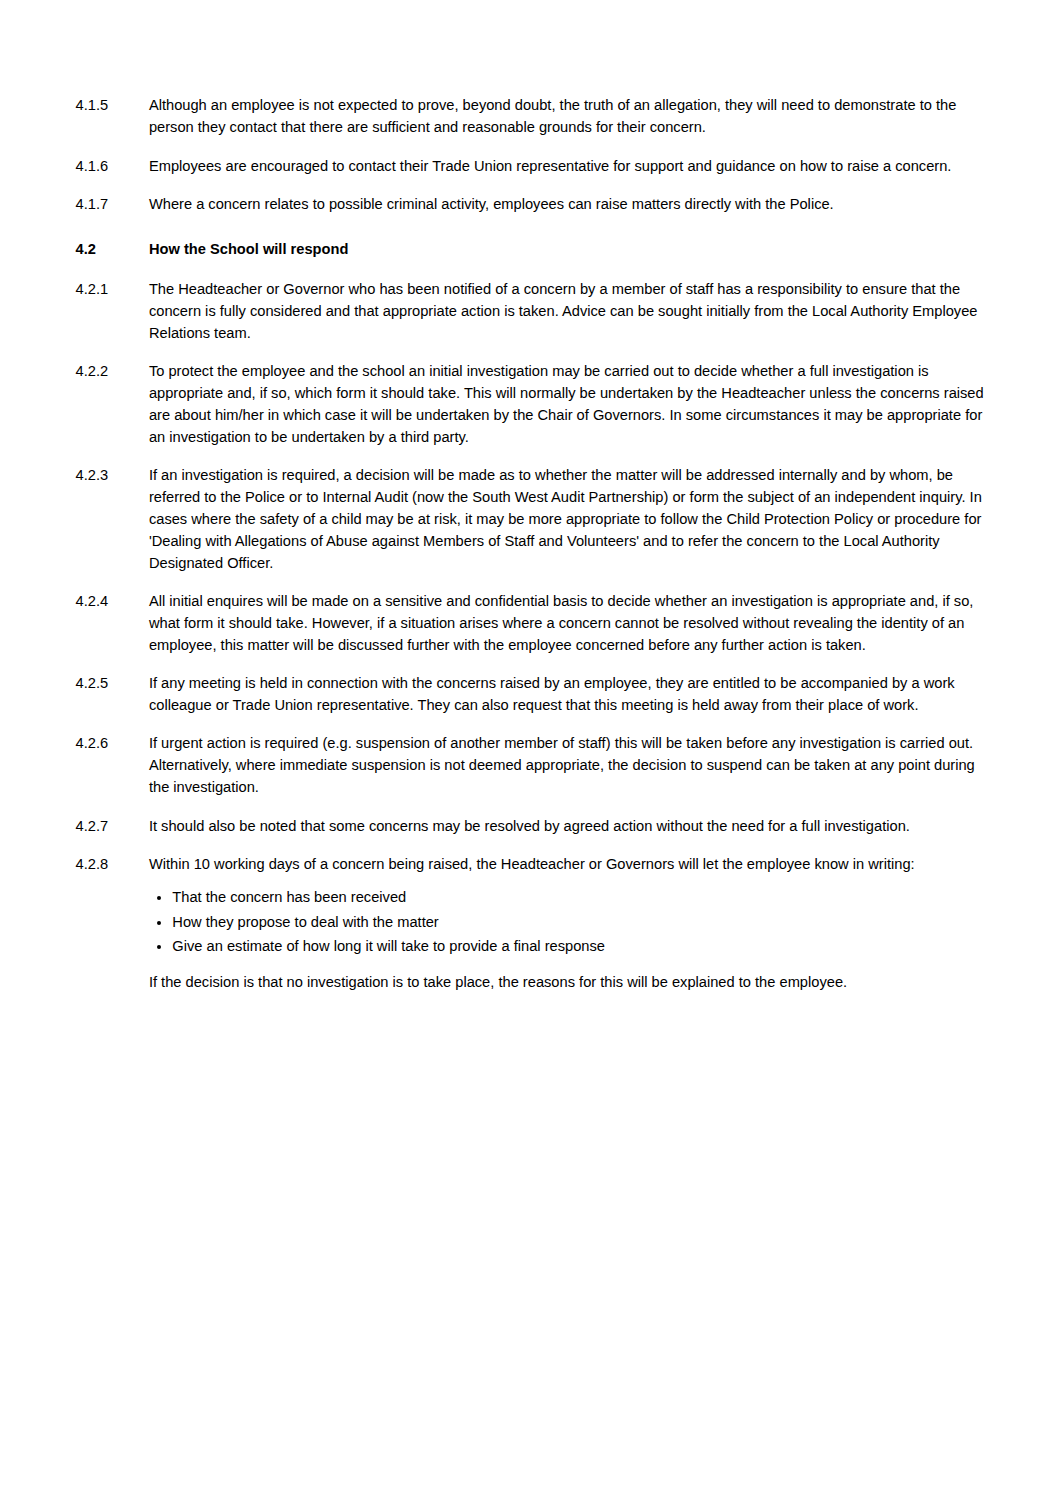4.1.5
Although an employee is not expected to prove, beyond doubt, the truth of an allegation, they will need to demonstrate to the person they contact that there are sufficient and reasonable grounds for their concern.
4.1.6
Employees are encouraged to contact their Trade Union representative for support and guidance on how to raise a concern.
4.1.7
Where a concern relates to possible criminal activity, employees can raise matters directly with the Police.
4.2 How the School will respond
4.2.1
The Headteacher or Governor who has been notified of a concern by a member of staff has a responsibility to ensure that the concern is fully considered and that appropriate action is taken. Advice can be sought initially from the Local Authority Employee Relations team.
4.2.2
To protect the employee and the school an initial investigation may be carried out to decide whether a full investigation is appropriate and, if so, which form it should take. This will normally be undertaken by the Headteacher unless the concerns raised are about him/her in which case it will be undertaken by the Chair of Governors. In some circumstances it may be appropriate for an investigation to be undertaken by a third party.
4.2.3
If an investigation is required, a decision will be made as to whether the matter will be addressed internally and by whom, be referred to the Police or to Internal Audit (now the South West Audit Partnership) or form the subject of an independent inquiry. In cases where the safety of a child may be at risk, it may be more appropriate to follow the Child Protection Policy or procedure for 'Dealing with Allegations of Abuse against Members of Staff and Volunteers' and to refer the concern to the Local Authority Designated Officer.
4.2.4
All initial enquires will be made on a sensitive and confidential basis to decide whether an investigation is appropriate and, if so, what form it should take. However, if a situation arises where a concern cannot be resolved without revealing the identity of an employee, this matter will be discussed further with the employee concerned before any further action is taken.
4.2.5
If any meeting is held in connection with the concerns raised by an employee, they are entitled to be accompanied by a work colleague or Trade Union representative. They can also request that this meeting is held away from their place of work.
4.2.6
If urgent action is required (e.g. suspension of another member of staff) this will be taken before any investigation is carried out. Alternatively, where immediate suspension is not deemed appropriate, the decision to suspend can be taken at any point during the investigation.
4.2.7
It should also be noted that some concerns may be resolved by agreed action without the need for a full investigation.
4.2.8
Within 10 working days of a concern being raised, the Headteacher or Governors will let the employee know in writing:
That the concern has been received
How they propose to deal with the matter
Give an estimate of how long it will take to provide a final response
If the decision is that no investigation is to take place, the reasons for this will be explained to the employee.